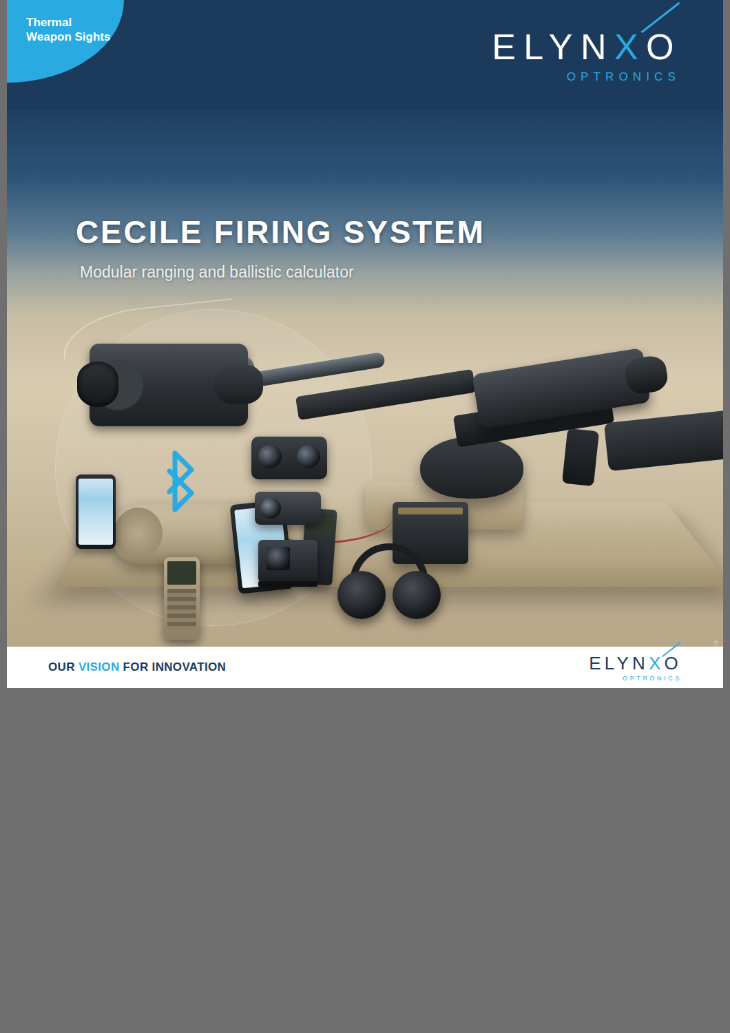Thermal
Weapon Sights
ELYNXO
OPTRONICS
CECILE FIRING SYSTEM
Modular ranging and ballistic calculator
CREDIT: ELYNXO
OUR VISION FOR INNOVATION
ELYNXO
OPTRONICS